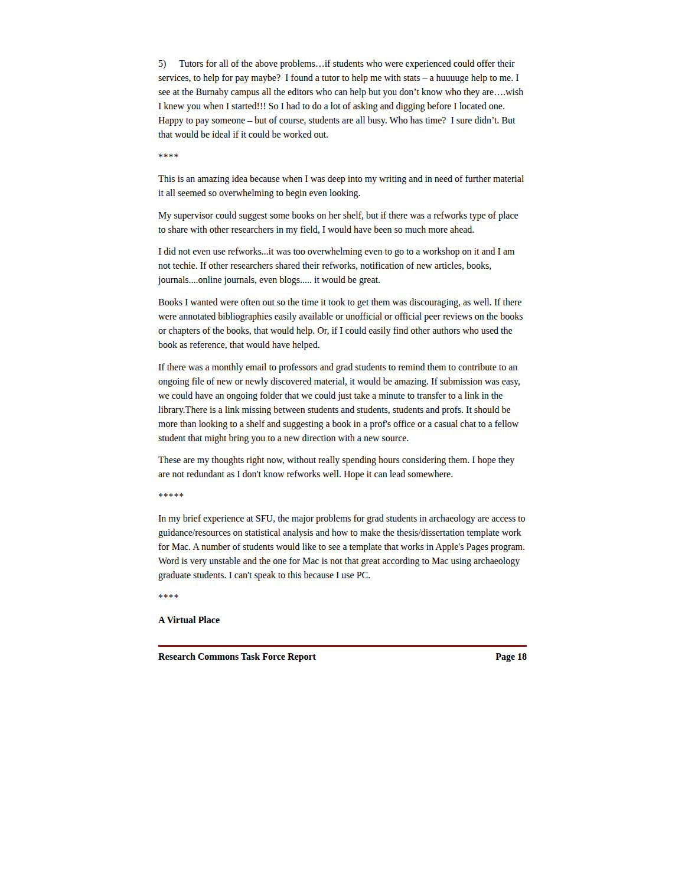5) Tutors for all of the above problems…if students who were experienced could offer their services, to help for pay maybe? I found a tutor to help me with stats – a huuuuge help to me. I see at the Burnaby campus all the editors who can help but you don’t know who they are….wish I knew you when I started!!! So I had to do a lot of asking and digging before I located one. Happy to pay someone – but of course, students are all busy. Who has time? I sure didn’t. But that would be ideal if it could be worked out.
****
This is an amazing idea because when I was deep into my writing and in need of further material it all seemed so overwhelming to begin even looking.
My supervisor could suggest some books on her shelf, but if there was a refworks type of place to share with other researchers in my field, I would have been so much more ahead.
I did not even use refworks...it was too overwhelming even to go to a workshop on it and I am not techie. If other researchers shared their refworks, notification of new articles, books, journals....online journals, even blogs..... it would be great.
Books I wanted were often out so the time it took to get them was discouraging, as well. If there were annotated bibliographies easily available or unofficial or official peer reviews on the books or chapters of the books, that would help. Or, if I could easily find other authors who used the book as reference, that would have helped.
If there was a monthly email to professors and grad students to remind them to contribute to an ongoing file of new or newly discovered material, it would be amazing. If submission was easy, we could have an ongoing folder that we could just take a minute to transfer to a link in the library.There is a link missing between students and students, students and profs. It should be more than looking to a shelf and suggesting a book in a prof's office or a casual chat to a fellow student that might bring you to a new direction with a new source.
These are my thoughts right now, without really spending hours considering them. I hope they are not redundant as I don't know refworks well. Hope it can lead somewhere.
*****
In my brief experience at SFU, the major problems for grad students in archaeology are access to guidance/resources on statistical analysis and how to make the thesis/dissertation template work for Mac. A number of students would like to see a template that works in Apple's Pages program. Word is very unstable and the one for Mac is not that great according to Mac using archaeology graduate students. I can't speak to this because I use PC.
****
A Virtual Place
Research Commons Task Force Report Page 18